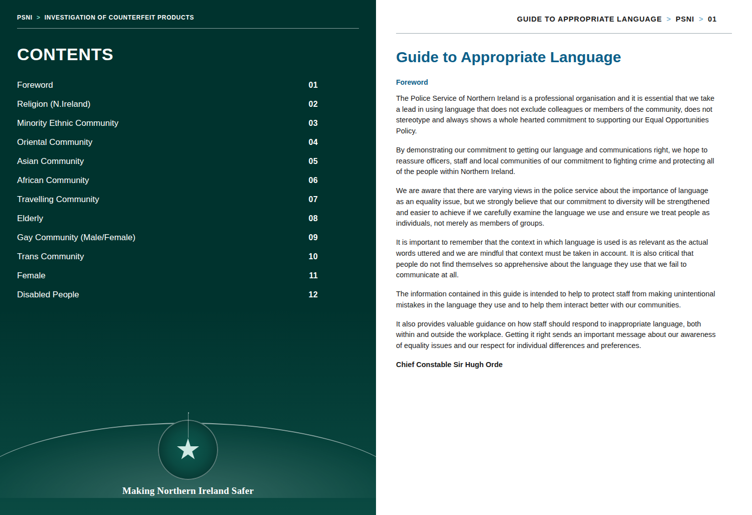PSNI > INVESTIGATION OF COUNTERFEIT PRODUCTS
Contents
Foreword 01
Religion (N.Ireland) 02
Minority Ethnic Community 03
Oriental Community 04
Asian Community 05
African Community 06
Travelling Community 07
Elderly 08
Gay Community (Male/Female) 09
Trans Community 10
Female 11
Disabled People 12
Making Northern Ireland Safer
GUIDE TO APPROPRIATE LANGUAGE > PSNI > 01
Guide to Appropriate Language
Foreword
The Police Service of Northern Ireland is a professional organisation and it is essential that we take a lead in using language that does not exclude colleagues or members of the community, does not stereotype and always shows a whole hearted commitment to supporting our Equal Opportunities Policy.
By demonstrating our commitment to getting our language and communications right, we hope to reassure officers, staff and local communities of our commitment to fighting crime and protecting all of the people within Northern Ireland.
We are aware that there are varying views in the police service about the importance of language as an equality issue, but we strongly believe that our commitment to diversity will be strengthened and easier to achieve if we carefully examine the language we use and ensure we treat people as individuals, not merely as members of groups.
It is important to remember that the context in which language is used is as relevant as the actual words uttered and we are mindful that context must be taken in account. It is also critical that people do not find themselves so apprehensive about the language they use that we fail to communicate at all.
The information contained in this guide is intended to help to protect staff from making unintentional mistakes in the language they use and to help them interact better with our communities.
It also provides valuable guidance on how staff should respond to inappropriate language, both within and outside the workplace. Getting it right sends an important message about our awareness of equality issues and our respect for individual differences and preferences.
Chief Constable Sir Hugh Orde